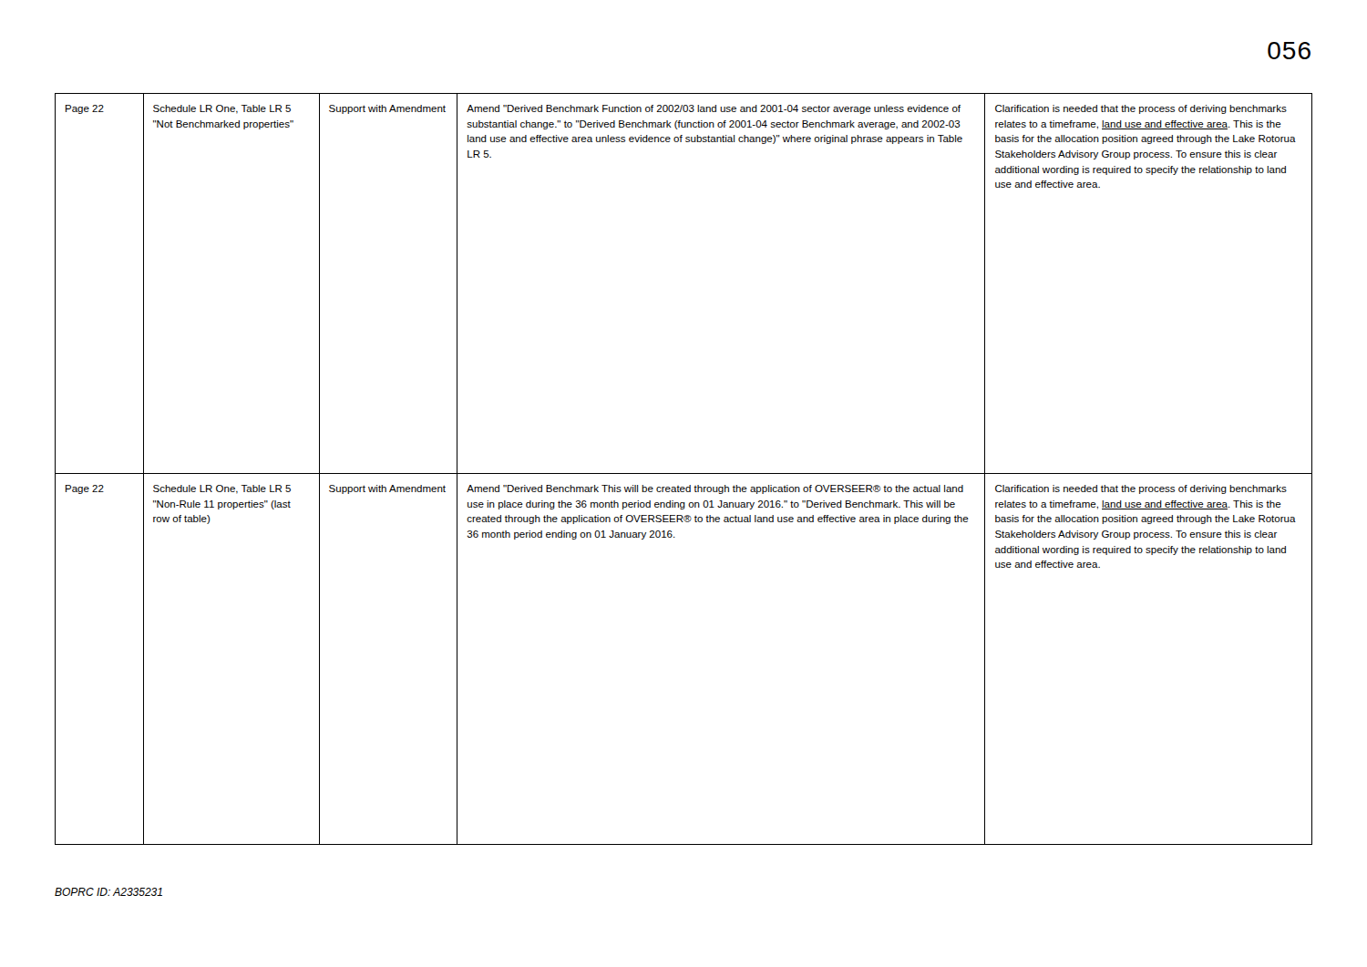056
| Page 22 | Schedule LR One, Table LR 5 "Not Benchmarked properties" | Support with Amendment | Amend "Derived Benchmark Function of 2002/03 land use and 2001-04 sector average unless evidence of substantial change." to "Derived Benchmark (function of 2001-04 sector Benchmark average, and 2002-03 land use and effective area unless evidence of substantial change)" where original phrase appears in Table LR 5. | Clarification is needed that the process of deriving benchmarks relates to a timeframe, land use and effective area . This is the basis for the allocation position agreed through the Lake Rotorua Stakeholders Advisory Group process. To ensure this is clear additional wording is required to specify the relationship to land use and effective area. |
| Page 22 | Schedule LR One, Table LR 5 "Non-Rule 11 properties" (last row of table) | Support with Amendment | Amend "Derived Benchmark This will be created through the application of OVERSEER® to the actual land use in place during the 36 month period ending on 01 January 2016." to "Derived Benchmark. This will be created through the application of OVERSEER® to the actual land use and effective area in place during the 36 month period ending on 01 January 2016. | Clarification is needed that the process of deriving benchmarks relates to a timeframe, land use and effective area . This is the basis for the allocation position agreed through the Lake Rotorua Stakeholders Advisory Group process. To ensure this is clear additional wording is required to specify the relationship to land use and effective area. |
BOPRC ID: A2335231